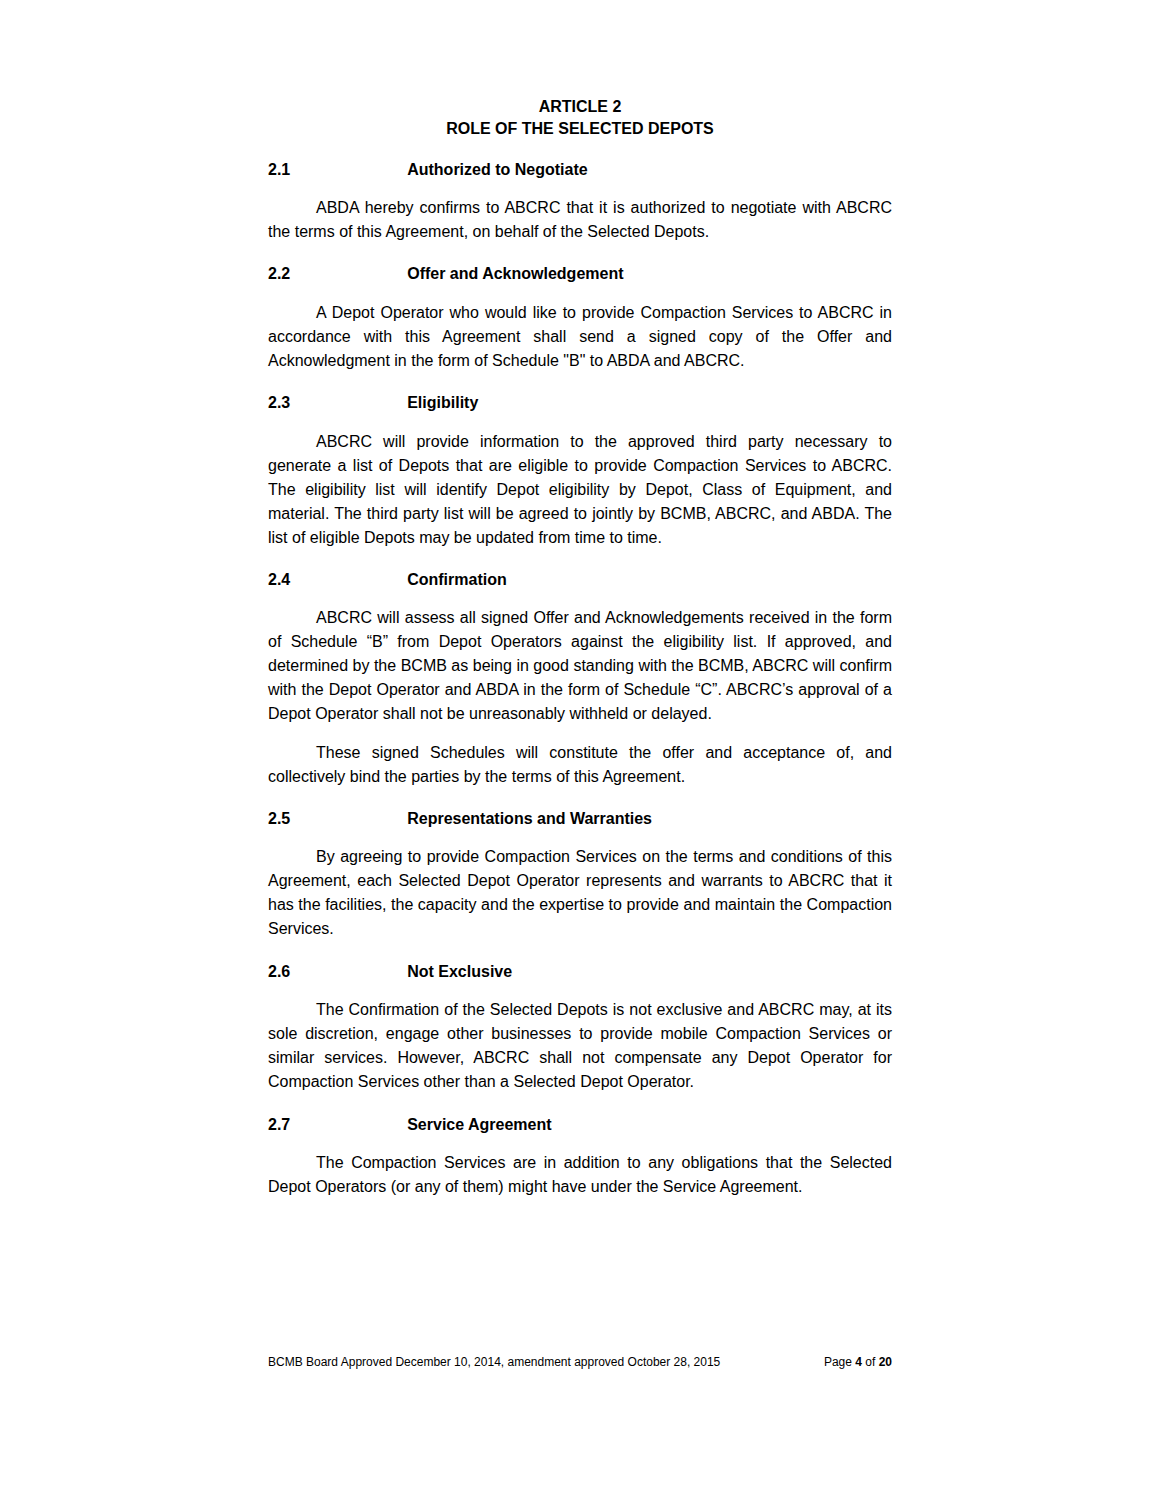ARTICLE 2 ROLE OF THE SELECTED DEPOTS
2.1 Authorized to Negotiate
ABDA hereby confirms to ABCRC that it is authorized to negotiate with ABCRC the terms of this Agreement, on behalf of the Selected Depots.
2.2 Offer and Acknowledgement
A Depot Operator who would like to provide Compaction Services to ABCRC in accordance with this Agreement shall send a signed copy of the Offer and Acknowledgment in the form of Schedule "B" to ABDA and ABCRC.
2.3 Eligibility
ABCRC will provide information to the approved third party necessary to generate a list of Depots that are eligible to provide Compaction Services to ABCRC. The eligibility list will identify Depot eligibility by Depot, Class of Equipment, and material. The third party list will be agreed to jointly by BCMB, ABCRC, and ABDA. The list of eligible Depots may be updated from time to time.
2.4 Confirmation
ABCRC will assess all signed Offer and Acknowledgements received in the form of Schedule “B” from Depot Operators against the eligibility list. If approved, and determined by the BCMB as being in good standing with the BCMB, ABCRC will confirm with the Depot Operator and ABDA in the form of Schedule “C”. ABCRC’s approval of a Depot Operator shall not be unreasonably withheld or delayed.
These signed Schedules will constitute the offer and acceptance of, and collectively bind the parties by the terms of this Agreement.
2.5 Representations and Warranties
By agreeing to provide Compaction Services on the terms and conditions of this Agreement, each Selected Depot Operator represents and warrants to ABCRC that it has the facilities, the capacity and the expertise to provide and maintain the Compaction Services.
2.6 Not Exclusive
The Confirmation of the Selected Depots is not exclusive and ABCRC may, at its sole discretion, engage other businesses to provide mobile Compaction Services or similar services. However, ABCRC shall not compensate any Depot Operator for Compaction Services other than a Selected Depot Operator.
2.7 Service Agreement
The Compaction Services are in addition to any obligations that the Selected Depot Operators (or any of them) might have under the Service Agreement.
BCMB Board Approved December 10, 2014, amendment approved October 28, 2015
Page 4 of 20